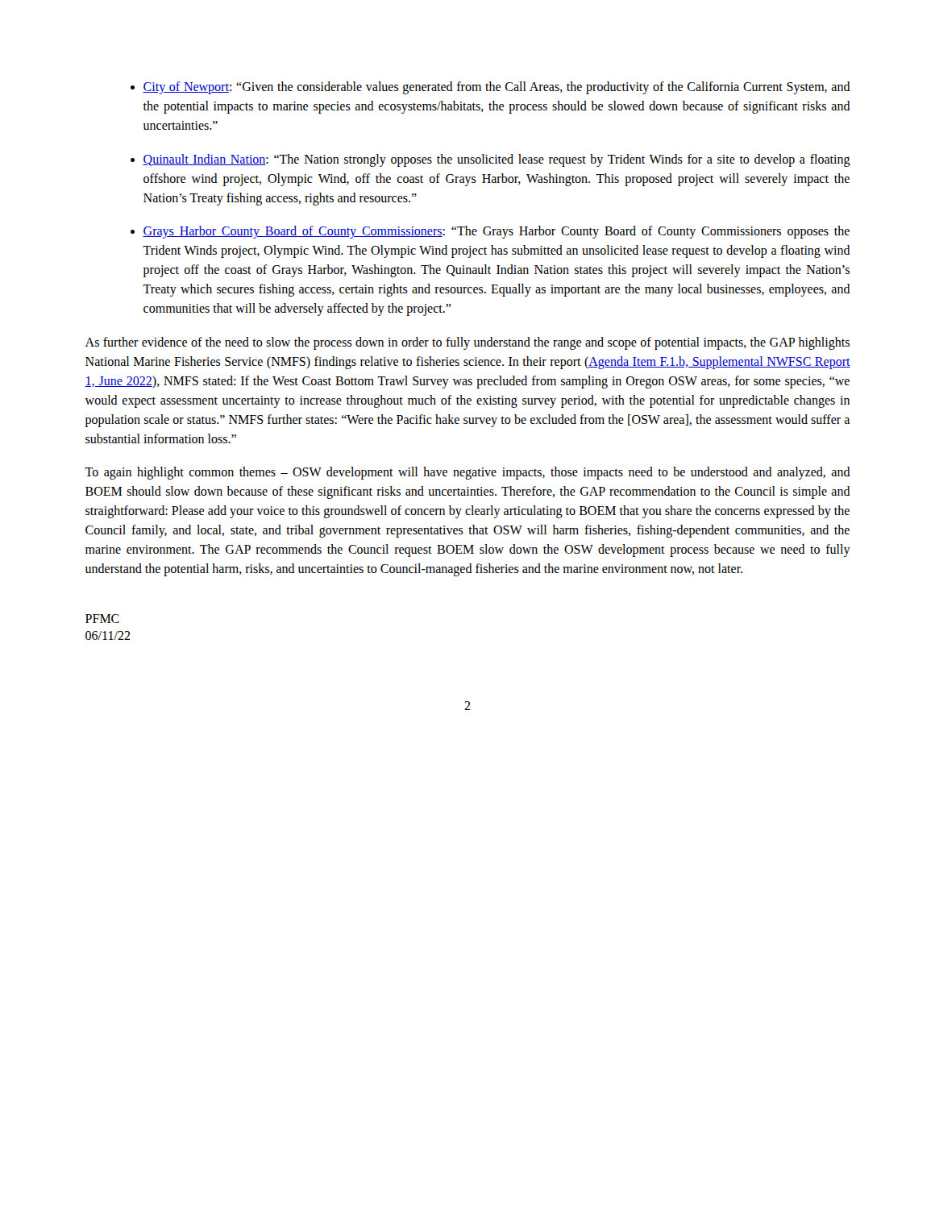City of Newport: “Given the considerable values generated from the Call Areas, the productivity of the California Current System, and the potential impacts to marine species and ecosystems/habitats, the process should be slowed down because of significant risks and uncertainties.”
Quinault Indian Nation: “The Nation strongly opposes the unsolicited lease request by Trident Winds for a site to develop a floating offshore wind project, Olympic Wind, off the coast of Grays Harbor, Washington. This proposed project will severely impact the Nation’s Treaty fishing access, rights and resources.”
Grays Harbor County Board of County Commissioners: “The Grays Harbor County Board of County Commissioners opposes the Trident Winds project, Olympic Wind. The Olympic Wind project has submitted an unsolicited lease request to develop a floating wind project off the coast of Grays Harbor, Washington. The Quinault Indian Nation states this project will severely impact the Nation’s Treaty which secures fishing access, certain rights and resources. Equally as important are the many local businesses, employees, and communities that will be adversely affected by the project.”
As further evidence of the need to slow the process down in order to fully understand the range and scope of potential impacts, the GAP highlights National Marine Fisheries Service (NMFS) findings relative to fisheries science. In their report (Agenda Item F.1.b, Supplemental NWFSC Report 1, June 2022), NMFS stated: If the West Coast Bottom Trawl Survey was precluded from sampling in Oregon OSW areas, for some species, “we would expect assessment uncertainty to increase throughout much of the existing survey period, with the potential for unpredictable changes in population scale or status.” NMFS further states: “Were the Pacific hake survey to be excluded from the [OSW area], the assessment would suffer a substantial information loss.”
To again highlight common themes – OSW development will have negative impacts, those impacts need to be understood and analyzed, and BOEM should slow down because of these significant risks and uncertainties. Therefore, the GAP recommendation to the Council is simple and straightforward: Please add your voice to this groundswell of concern by clearly articulating to BOEM that you share the concerns expressed by the Council family, and local, state, and tribal government representatives that OSW will harm fisheries, fishing-dependent communities, and the marine environment. The GAP recommends the Council request BOEM slow down the OSW development process because we need to fully understand the potential harm, risks, and uncertainties to Council-managed fisheries and the marine environment now, not later.
PFMC
06/11/22
2